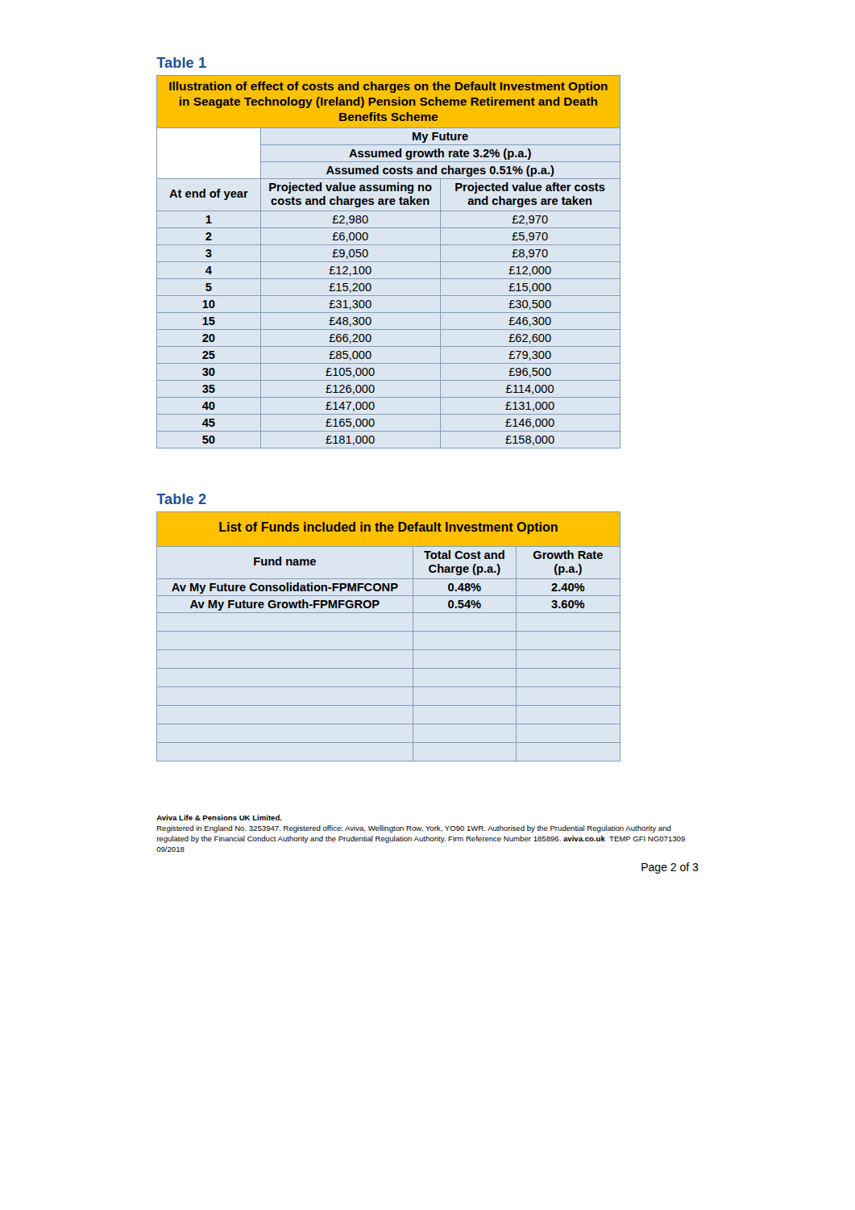Table 1
| Illustration of effect of costs and charges on the Default Investment Option in Seagate Technology (Ireland) Pension Scheme Retirement and Death Benefits Scheme |
| | My Future |
| Assumed growth rate 3.2% (p.a.) |
| Assumed costs and charges 0.51% (p.a.) |
| At end of year | Projected value assuming no costs and charges are taken | Projected value after costs and charges are taken |
| 1 | £2,980 | £2,970 |
| 2 | £6,000 | £5,970 |
| 3 | £9,050 | £8,970 |
| 4 | £12,100 | £12,000 |
| 5 | £15,200 | £15,000 |
| 10 | £31,300 | £30,500 |
| 15 | £48,300 | £46,300 |
| 20 | £66,200 | £62,600 |
| 25 | £85,000 | £79,300 |
| 30 | £105,000 | £96,500 |
| 35 | £126,000 | £114,000 |
| 40 | £147,000 | £131,000 |
| 45 | £165,000 | £146,000 |
| 50 | £181,000 | £158,000 |
Table 2
| List of Funds included in the Default Investment Option |
| Fund name | Total Cost and Charge (p.a.) | Growth Rate (p.a.) |
| Av My Future Consolidation-FPMFCONP | 0.48% | 2.40% |
| Av My Future Growth-FPMFGROP | 0.54% | 3.60% |
Aviva Life & Pensions UK Limited.
Registered in England No. 3253947. Registered office: Aviva, Wellington Row, York, YO90 1WR. Authorised by the Prudential Regulation Authority and regulated by the Financial Conduct Authority and the Prudential Regulation Authority. Firm Reference Number 185896. aviva.co.uk TEMP GFI NG071309 09/2018
Page 2 of 3